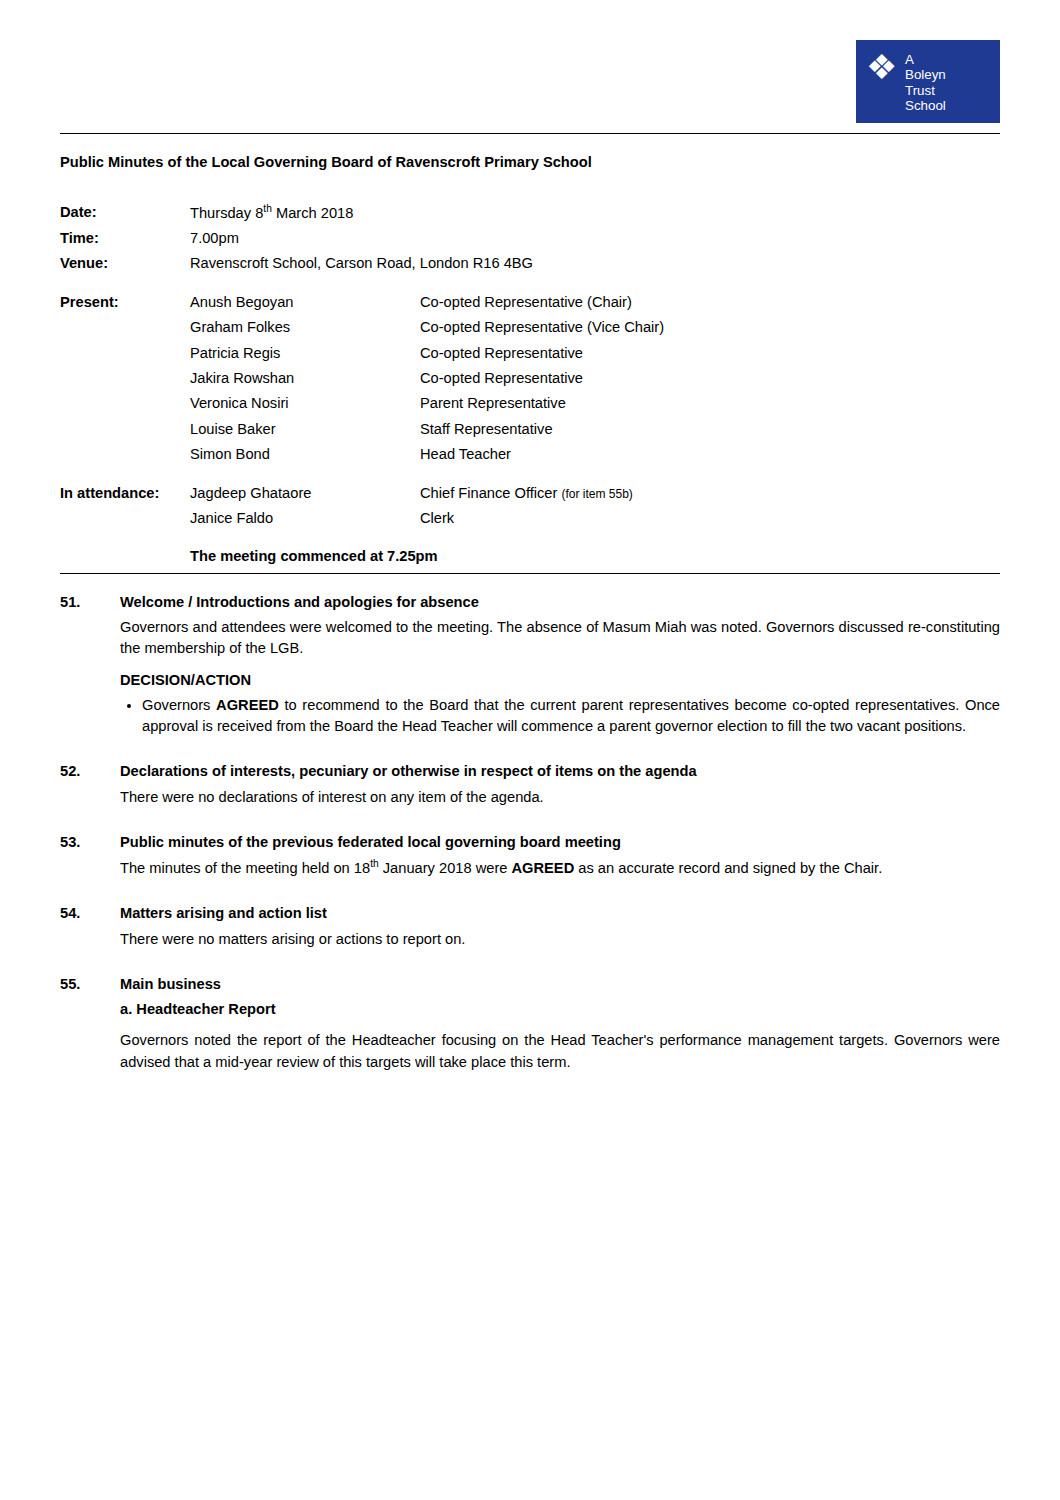❖ A
Boleyn
Trust
School
Public Minutes of the Local Governing Board of Ravenscroft Primary School
| Date: | Thursday 8 th March 2018 |
| Time: | 7.00pm |
| Venue: | Ravenscroft School, Carson Road, London R16 4BG |
| Present: | Anush Begoyan | Co-opted Representative (Chair) |
| | Graham Folkes | Co-opted Representative (Vice Chair) |
| | Patricia Regis | Co-opted Representative |
| | Jakira Rowshan | Co-opted Representative |
| | Veronica Nosiri | Parent Representative |
| | Louise Baker | Staff Representative |
| | Simon Bond | Head Teacher |
| In attendance: | Jagdeep Ghataore | Chief Finance Officer (for item 55b) |
| | Janice Faldo | Clerk |
The meeting commenced at 7.25pm
| 51. | Welcome / Introductions and apologies for absence Governors and attendees were welcomed to the meeting. The absence of Masum Miah was noted. Governors discussed re-constituting the membership of the LGB. DECISION/ACTION Governors AGREED to recommend to the Board that the current parent representatives become co-opted representatives. Once approval is received from the Board the Head Teacher will commence a parent governor election to fill the two vacant positions. |
| 52. | Declarations of interests, pecuniary or otherwise in respect of items on the agenda There were no declarations of interest on any item of the agenda. |
| 53. | Public minutes of the previous federated local governing board meeting The minutes of the meeting held on 18 th January 2018 were AGREED as an accurate record and signed by the Chair. |
| 54. | Matters arising and action list There were no matters arising or actions to report on. |
| 55. | Main business a. Headteacher Report Governors noted the report of the Headteacher focusing on the Head Teacher's performance management targets. Governors were advised that a mid-year review of this targets will take place this term. |